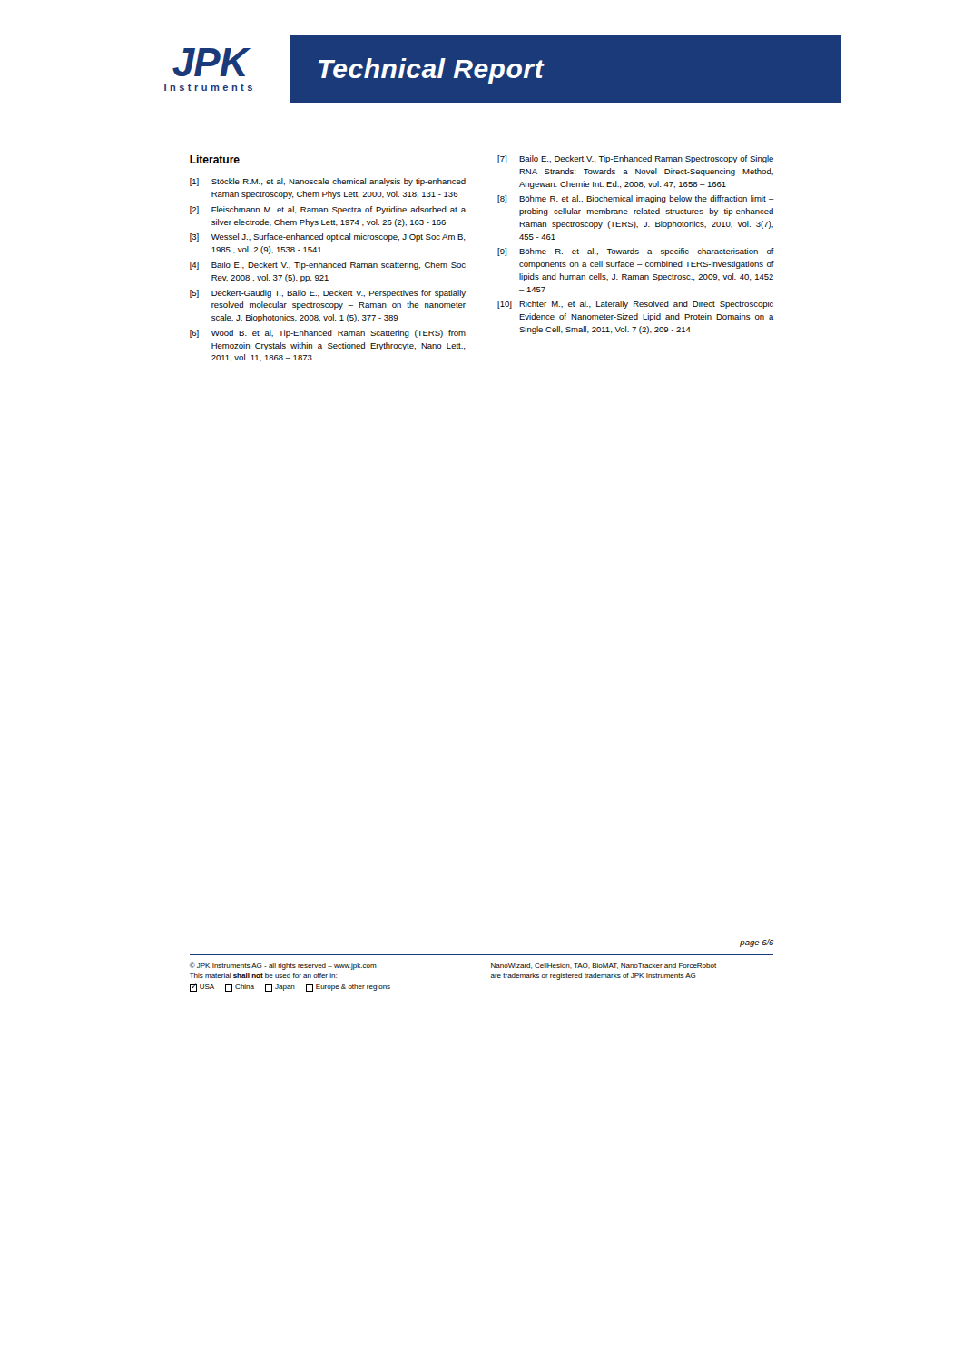JPK
Instruments
Technical Report
Literature
[1] Stöckle R.M., et al, Nanoscale chemical analysis by tip-enhanced Raman spectroscopy, Chem Phys Lett, 2000, vol. 318, 131 - 136
[2] Fleischmann M. et al, Raman Spectra of Pyridine adsorbed at a silver electrode, Chem Phys Lett, 1974 , vol. 26 (2), 163 - 166
[3] Wessel J., Surface-enhanced optical microscope, J Opt Soc Am B, 1985 , vol. 2 (9), 1538 - 1541
[4] Bailo E., Deckert V., Tip-enhanced Raman scattering, Chem Soc Rev, 2008 , vol. 37 (5), pp. 921
[5] Deckert-Gaudig T., Bailo E., Deckert V., Perspectives for spatially resolved molecular spectroscopy – Raman on the nanometer scale, J. Biophotonics, 2008, vol. 1 (5), 377 - 389
[6] Wood B. et al, Tip-Enhanced Raman Scattering (TERS) from Hemozoin Crystals within a Sectioned Erythrocyte, Nano Lett., 2011, vol. 11, 1868 – 1873
[7] Bailo E., Deckert V., Tip-Enhanced Raman Spectroscopy of Single RNA Strands: Towards a Novel Direct-Sequencing Method, Angewan. Chemie Int. Ed., 2008, vol. 47, 1658 – 1661
[8] Böhme R. et al., Biochemical imaging below the diffraction limit – probing cellular membrane related structures by tip-enhanced Raman spectroscopy (TERS), J. Biophotonics, 2010, vol. 3(7), 455 - 461
[9] Böhme R. et al., Towards a specific characterisation of components on a cell surface – combined TERS-investigations of lipids and human cells, J. Raman Spectrosc., 2009, vol. 40, 1452 – 1457
[10] Richter M., et al., Laterally Resolved and Direct Spectroscopic Evidence of Nanometer-Sized Lipid and Protein Domains on a Single Cell, Small, 2011, Vol. 7 (2), 209 - 214
page 6/6
© JPK Instruments AG - all rights reserved – www.jpk.com
This material shall not be used for an offer in:
USA China Japan Europe & other regions
NanoWizard, CellHesion, TAO, BioMAT, NanoTracker and ForceRobot
are trademarks or registered trademarks of JPK Instruments AG